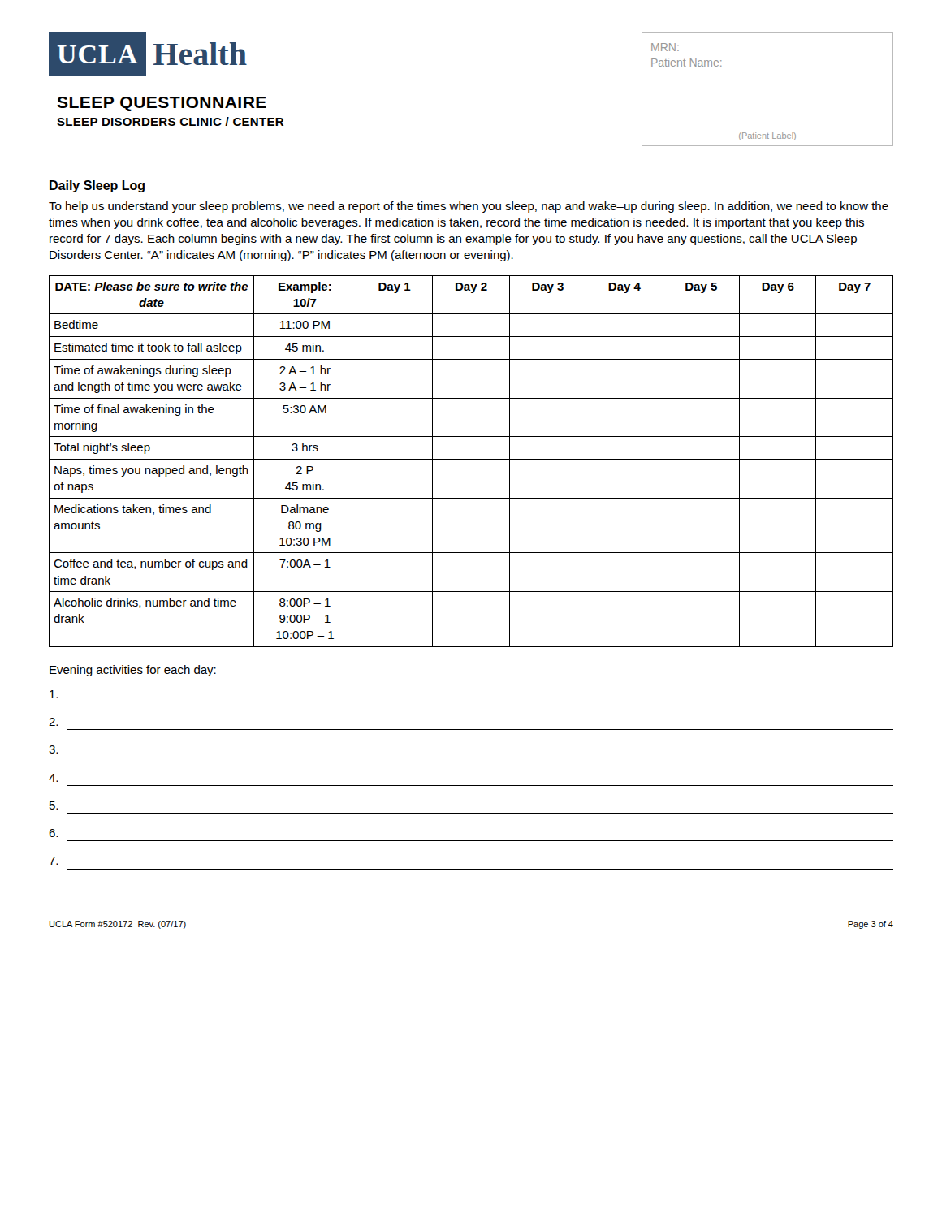UCLA Health
MRN:
Patient Name:
(Patient Label)
SLEEP QUESTIONNAIRE
SLEEP DISORDERS CLINIC / CENTER
Daily Sleep Log
To help us understand your sleep problems, we need a report of the times when you sleep, nap and wake–up during sleep. In addition, we need to know the times when you drink coffee, tea and alcoholic beverages. If medication is taken, record the time medication is needed. It is important that you keep this record for 7 days. Each column begins with a new day. The first column is an example for you to study. If you have any questions, call the UCLA Sleep Disorders Center. “A” indicates AM (morning). “P” indicates PM (afternoon or evening).
| DATE: Please be sure to write the date | Example: 10/7 | Day 1 | Day 2 | Day 3 | Day 4 | Day 5 | Day 6 | Day 7 |
| --- | --- | --- | --- | --- | --- | --- | --- | --- |
| Bedtime | 11:00 PM | | | | | | | |
| Estimated time it took to fall asleep | 45 min. | | | | | | | |
| Time of awakenings during sleep and length of time you were awake | 2 A – 1 hr 3 A – 1 hr | | | | | | | |
| Time of final awakening in the morning | 5:30 AM | | | | | | | |
| Total night’s sleep | 3 hrs | | | | | | | |
| Naps, times you napped and, length of naps | 2 P 45 min. | | | | | | | |
| Medications taken, times and amounts | Dalmane 80 mg 10:30 PM | | | | | | | |
| Coffee and tea, number of cups and time drank | 7:00A – 1 | | | | | | | |
| Alcoholic drinks, number and time drank | 8:00P – 1 9:00P – 1 10:00P – 1 | | | | | | | |
Evening activities for each day:
1.
2.
3.
4.
5.
6.
7.
UCLA Form #520172 Rev. (07/17) Page 3 of 4